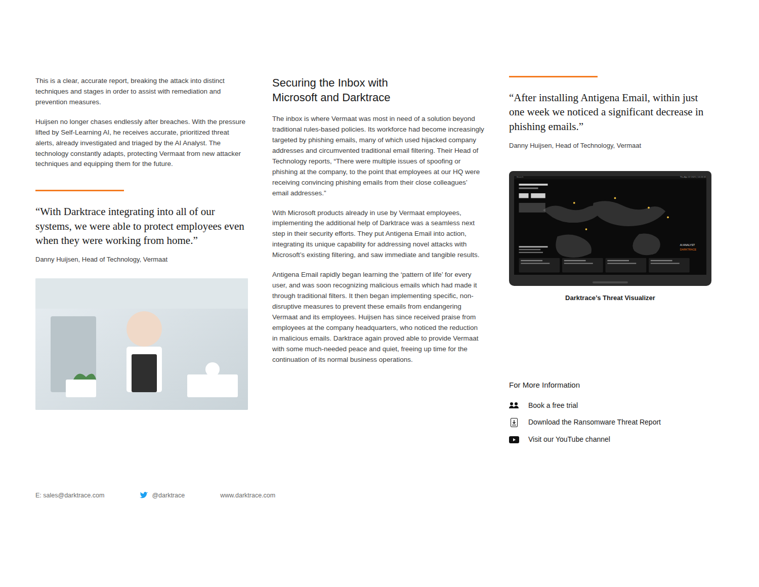This is a clear, accurate report, breaking the attack into distinct techniques and stages in order to assist with remediation and prevention measures.
Huijsen no longer chases endlessly after breaches. With the pressure lifted by Self-Learning AI, he receives accurate, prioritized threat alerts, already investigated and triaged by the AI Analyst. The technology constantly adapts, protecting Vermaat from new attacker techniques and equipping them for the future.
“With Darktrace integrating into all of our systems, we were able to protect employees even when they were working from home.”
Danny Huijsen, Head of Technology, Vermaat
Securing the Inbox with
Microsoft and Darktrace
The inbox is where Vermaat was most in need of a solution beyond traditional rules-based policies. Its workforce had become increasingly targeted by phishing emails, many of which used hijacked company addresses and circumvented traditional email filtering. Their Head of Technology reports, “There were multiple issues of spoofing or phishing at the company, to the point that employees at our HQ were receiving convincing phishing emails from their close colleagues’ email addresses.”
With Microsoft products already in use by Vermaat employees, implementing the additional help of Darktrace was a seamless next step in their security efforts. They put Antigena Email into action, integrating its unique capability for addressing novel attacks with Microsoft’s existing filtering, and saw immediate and tangible results.
Antigena Email rapidly began learning the ‘pattern of life’ for every user, and was soon recognizing malicious emails which had made it through traditional filters. It then began implementing specific, non-disruptive measures to prevent these emails from endangering Vermaat and its employees. Huijsen has since received praise from employees at the company headquarters, who noticed the reduction in malicious emails. Darktrace again proved able to provide Vermaat with some much-needed peace and quiet, freeing up time for the continuation of its normal business operations.
“After installing Antigena Email, within just one week we noticed a significant decrease in phishing emails.”
Danny Huijsen, Head of Technology, Vermaat
Darktrace’s Threat Visualizer
For More Information
Book a free trial
Download the Ransomware Threat Report
Visit our YouTube channel
E: sales@darktrace.com @darktrace www.darktrace.com